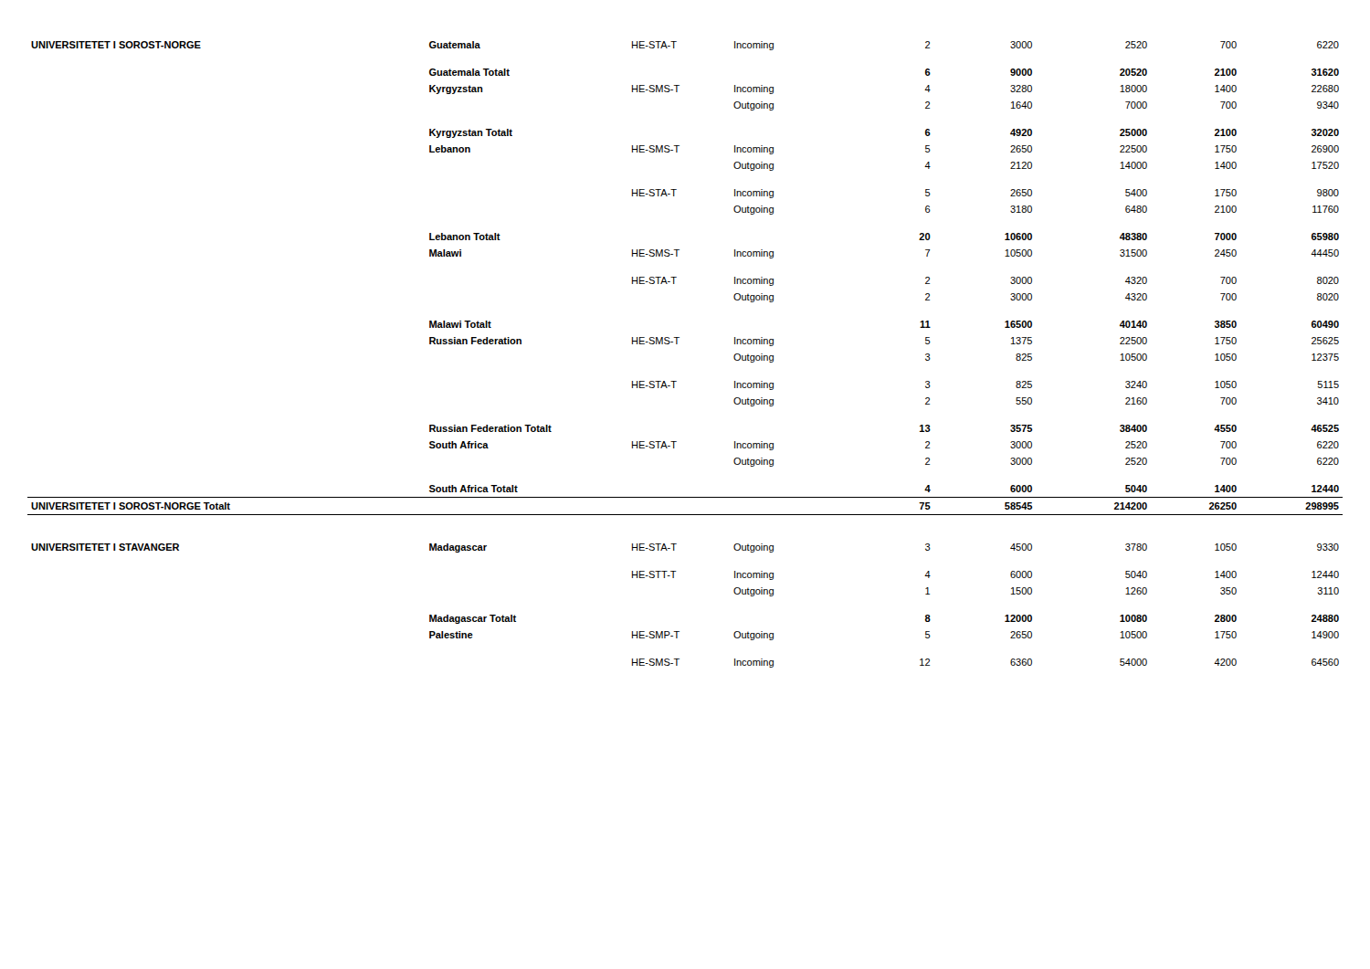| UNIVERSITETET I SOROST-NORGE | Guatemala | HE-STA-T | Incoming | 2 | 3000 | 2520 | 700 | 6220 |
| | Guatemala Totalt | | | 6 | 9000 | 20520 | 2100 | 31620 |
| | Kyrgyzstan | HE-SMS-T | Incoming | 4 | 3280 | 18000 | 1400 | 22680 |
| | | | Outgoing | 2 | 1640 | 7000 | 700 | 9340 |
| | Kyrgyzstan Totalt | | | 6 | 4920 | 25000 | 2100 | 32020 |
| | Lebanon | HE-SMS-T | Incoming | 5 | 2650 | 22500 | 1750 | 26900 |
| | | | Outgoing | 4 | 2120 | 14000 | 1400 | 17520 |
| | | HE-STA-T | Incoming | 5 | 2650 | 5400 | 1750 | 9800 |
| | | | Outgoing | 6 | 3180 | 6480 | 2100 | 11760 |
| | Lebanon Totalt | | | 20 | 10600 | 48380 | 7000 | 65980 |
| | Malawi | HE-SMS-T | Incoming | 7 | 10500 | 31500 | 2450 | 44450 |
| | | HE-STA-T | Incoming | 2 | 3000 | 4320 | 700 | 8020 |
| | | | Outgoing | 2 | 3000 | 4320 | 700 | 8020 |
| | Malawi Totalt | | | 11 | 16500 | 40140 | 3850 | 60490 |
| | Russian Federation | HE-SMS-T | Incoming | 5 | 1375 | 22500 | 1750 | 25625 |
| | | | Outgoing | 3 | 825 | 10500 | 1050 | 12375 |
| | | HE-STA-T | Incoming | 3 | 825 | 3240 | 1050 | 5115 |
| | | | Outgoing | 2 | 550 | 2160 | 700 | 3410 |
| | Russian Federation Totalt | | | 13 | 3575 | 38400 | 4550 | 46525 |
| | South Africa | HE-STA-T | Incoming | 2 | 3000 | 2520 | 700 | 6220 |
| | | | Outgoing | 2 | 3000 | 2520 | 700 | 6220 |
| | South Africa Totalt | | | 4 | 6000 | 5040 | 1400 | 12440 |
| UNIVERSITETET I SOROST-NORGE Totalt | | | | 75 | 58545 | 214200 | 26250 | 298995 |
| UNIVERSITETET I STAVANGER | Madagascar | HE-STA-T | Outgoing | 3 | 4500 | 3780 | 1050 | 9330 |
| | | HE-STT-T | Incoming | 4 | 6000 | 5040 | 1400 | 12440 |
| | | | Outgoing | 1 | 1500 | 1260 | 350 | 3110 |
| | Madagascar Totalt | | | 8 | 12000 | 10080 | 2800 | 24880 |
| | Palestine | HE-SMP-T | Outgoing | 5 | 2650 | 10500 | 1750 | 14900 |
| | | HE-SMS-T | Incoming | 12 | 6360 | 54000 | 4200 | 64560 |